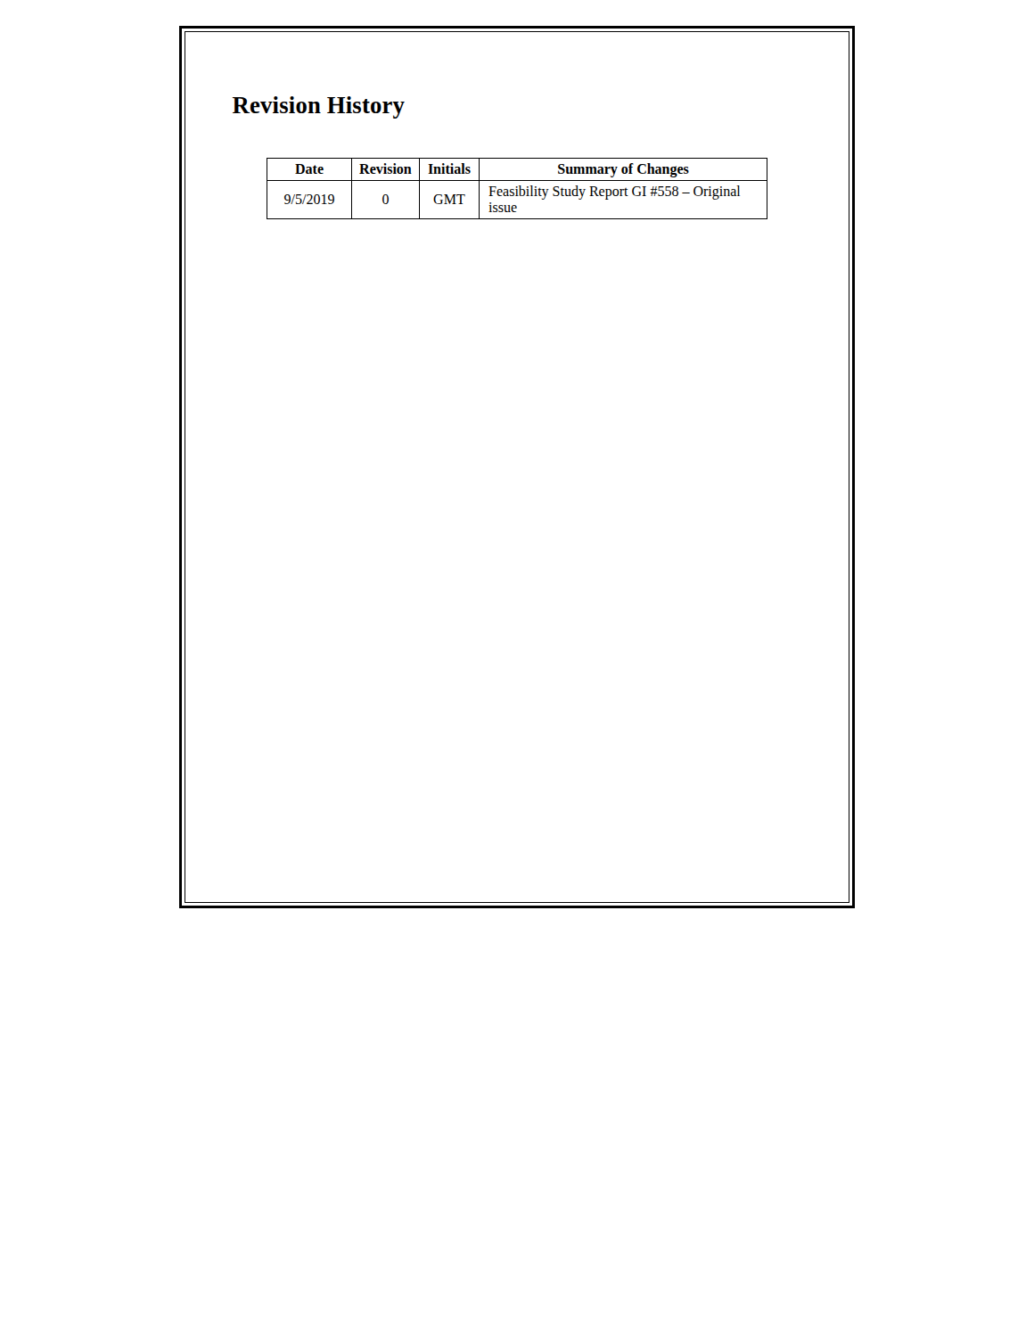Revision History
| Date | Revision | Initials | Summary of Changes |
| --- | --- | --- | --- |
| 9/5/2019 | 0 | GMT | Feasibility Study Report GI #558 – Original issue |